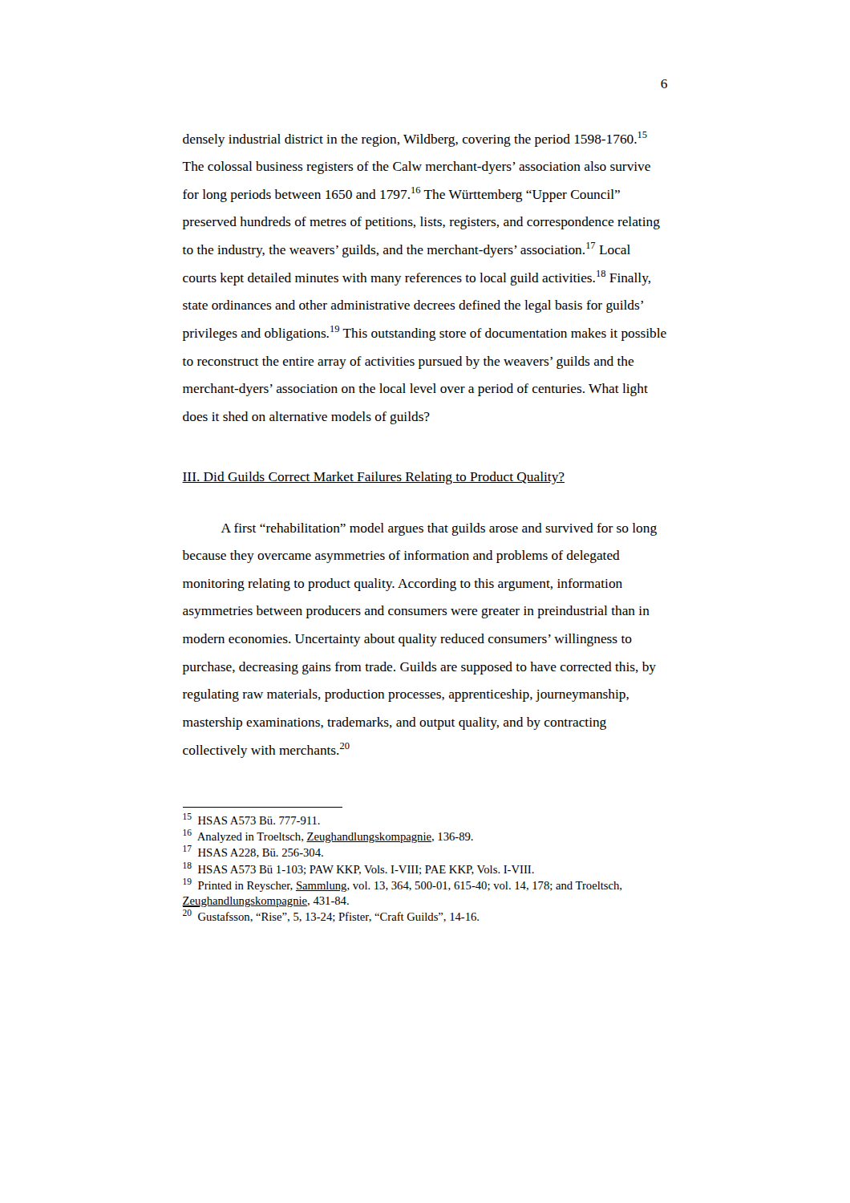6
densely industrial district in the region, Wildberg, covering the period 1598-1760.15 The colossal business registers of the Calw merchant-dyers’ association also survive for long periods between 1650 and 1797.16 The Württemberg “Upper Council” preserved hundreds of metres of petitions, lists, registers, and correspondence relating to the industry, the weavers’ guilds, and the merchant-dyers’ association.17 Local courts kept detailed minutes with many references to local guild activities.18 Finally, state ordinances and other administrative decrees defined the legal basis for guilds’ privileges and obligations.19 This outstanding store of documentation makes it possible to reconstruct the entire array of activities pursued by the weavers’ guilds and the merchant-dyers’ association on the local level over a period of centuries. What light does it shed on alternative models of guilds?
III. Did Guilds Correct Market Failures Relating to Product Quality?
A first “rehabilitation” model argues that guilds arose and survived for so long because they overcame asymmetries of information and problems of delegated monitoring relating to product quality. According to this argument, information asymmetries between producers and consumers were greater in preindustrial than in modern economies. Uncertainty about quality reduced consumers’ willingness to purchase, decreasing gains from trade. Guilds are supposed to have corrected this, by regulating raw materials, production processes, apprenticeship, journeymanship, mastership examinations, trademarks, and output quality, and by contracting collectively with merchants.20
15 HSAS A573 Bü. 777-911.
16 Analyzed in Troeltsch, Zeughandlungskompagnie, 136-89.
17 HSAS A228, Bü. 256-304.
18 HSAS A573 Bü 1-103; PAW KKP, Vols. I-VIII; PAE KKP, Vols. I-VIII.
19 Printed in Reyscher, Sammlung, vol. 13, 364, 500-01, 615-40; vol. 14, 178; and Troeltsch, Zeughandlungskompagnie, 431-84.
20 Gustafsson, “Rise”, 5, 13-24; Pfister, “Craft Guilds”, 14-16.